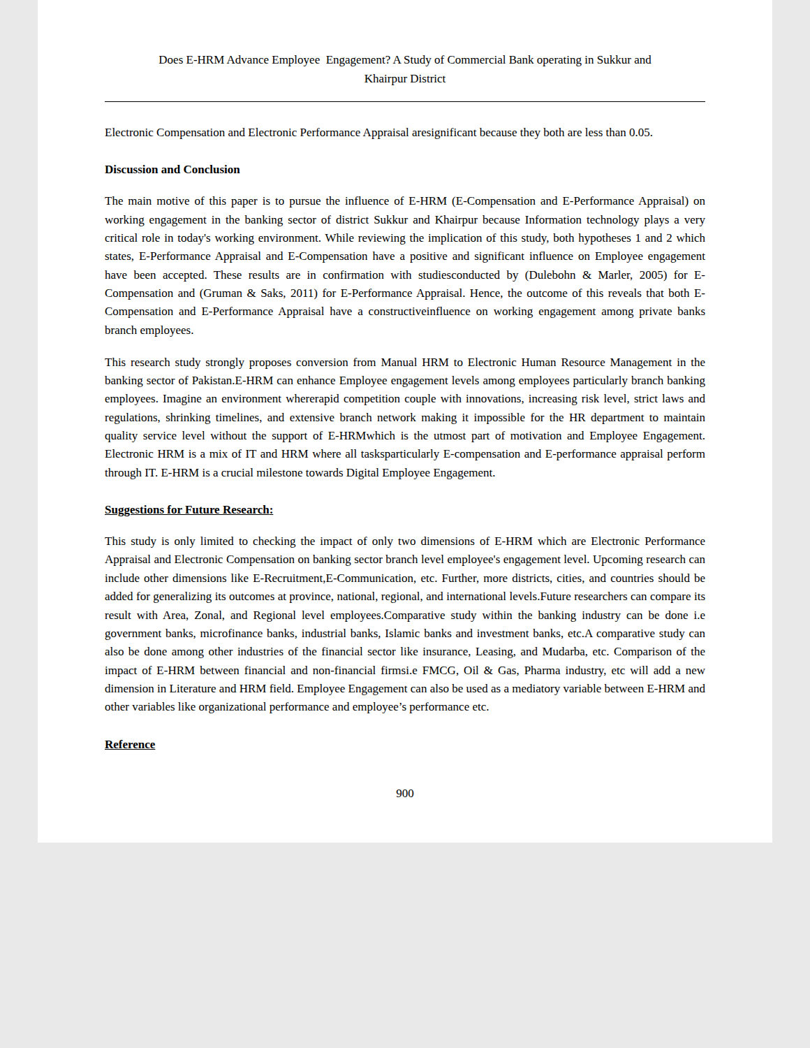Does E-HRM Advance Employee Engagement? A Study of Commercial Bank operating in Sukkur and Khairpur District
Electronic Compensation and Electronic Performance Appraisal aresignificant because they both are less than 0.05.
Discussion and Conclusion
The main motive of this paper is to pursue the influence of E-HRM (E-Compensation and E-Performance Appraisal) on working engagement in the banking sector of district Sukkur and Khairpur because Information technology plays a very critical role in today's working environment. While reviewing the implication of this study, both hypotheses 1 and 2 which states, E-Performance Appraisal and E-Compensation have a positive and significant influence on Employee engagement have been accepted. These results are in confirmation with studiesconducted by (Dulebohn & Marler, 2005) for E-Compensation and (Gruman & Saks, 2011) for E-Performance Appraisal. Hence, the outcome of this reveals that both E-Compensation and E-Performance Appraisal have a constructiveinfluence on working engagement among private banks branch employees.
This research study strongly proposes conversion from Manual HRM to Electronic Human Resource Management in the banking sector of Pakistan.E-HRM can enhance Employee engagement levels among employees particularly branch banking employees. Imagine an environment whererapid competition couple with innovations, increasing risk level, strict laws and regulations, shrinking timelines, and extensive branch network making it impossible for the HR department to maintain quality service level without the support of E-HRMwhich is the utmost part of motivation and Employee Engagement. Electronic HRM is a mix of IT and HRM where all tasksparticularly E-compensation and E-performance appraisal perform through IT. E-HRM is a crucial milestone towards Digital Employee Engagement.
Suggestions for Future Research:
This study is only limited to checking the impact of only two dimensions of E-HRM which are Electronic Performance Appraisal and Electronic Compensation on banking sector branch level employee's engagement level. Upcoming research can include other dimensions like E-Recruitment,E-Communication, etc. Further, more districts, cities, and countries should be added for generalizing its outcomes at province, national, regional, and international levels.Future researchers can compare its result with Area, Zonal, and Regional level employees.Comparative study within the banking industry can be done i.e government banks, microfinance banks, industrial banks, Islamic banks and investment banks, etc.A comparative study can also be done among other industries of the financial sector like insurance, Leasing, and Mudarba, etc. Comparison of the impact of E-HRM between financial and non-financial firmsi.e FMCG, Oil & Gas, Pharma industry, etc will add a new dimension in Literature and HRM field. Employee Engagement can also be used as a mediatory variable between E-HRM and other variables like organizational performance and employee’s performance etc.
Reference
900